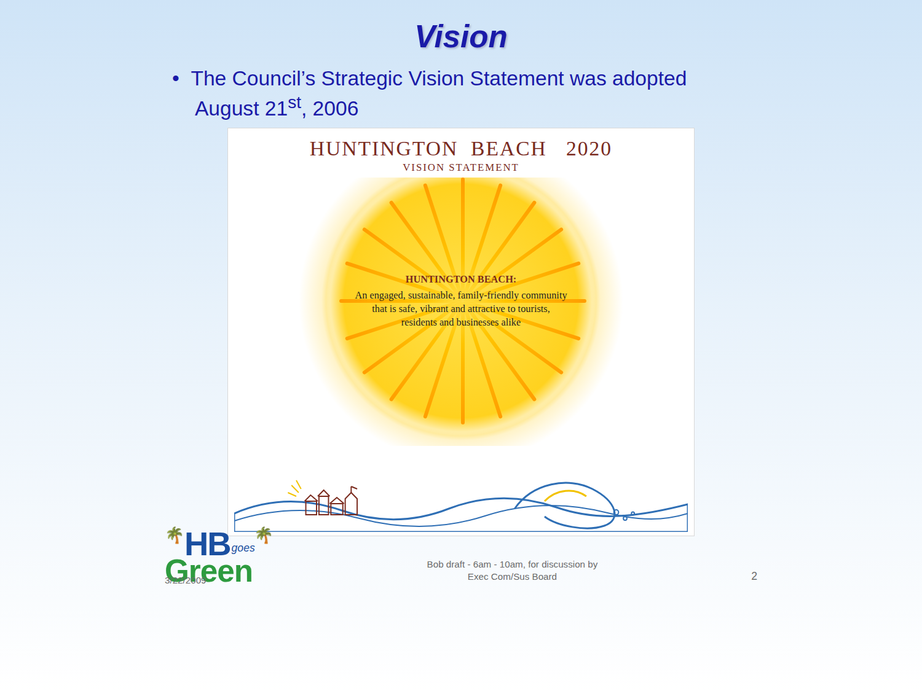Vision
The Council’s Strategic Vision Statement was adopted August 21st, 2006
HUNTINGTON BEACH 2020
VISION STATEMENT
HUNTINGTON BEACH: An engaged, sustainable, family-friendly community that is safe, vibrant and attractive to tourists, residents and businesses alike
🌴HB goes🌴 Green
Bob draft - 6am - 10am, for discussion by
Exec Com/Sus Board
2
3/22/2009